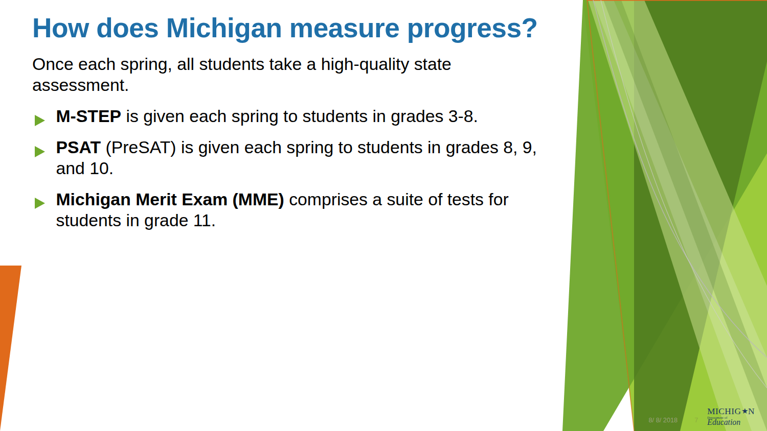How does Michigan measure progress?
Once each spring, all students take a high-quality state assessment.
M-STEP is given each spring to students in grades 3-8.
PSAT (PreSAT) is given each spring to students in grades 8, 9, and 10.
Michigan Merit Exam (MME) comprises a suite of tests for students in grade 11.
8/ 8/ 2018 7
MICHIG★N Department of Education